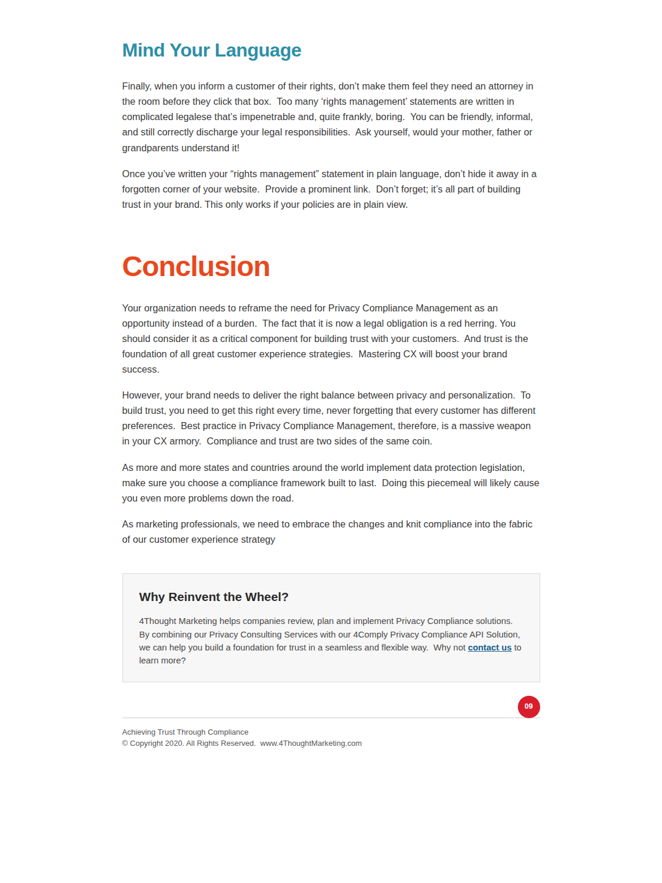Mind Your Language
Finally, when you inform a customer of their rights, don’t make them feel they need an attorney in the room before they click that box. Too many ‘rights management’ statements are written in complicated legalese that’s impenetrable and, quite frankly, boring. You can be friendly, informal, and still correctly discharge your legal responsibilities. Ask yourself, would your mother, father or grandparents understand it!
Once you’ve written your “rights management” statement in plain language, don’t hide it away in a forgotten corner of your website. Provide a prominent link. Don’t forget; it’s all part of building trust in your brand. This only works if your policies are in plain view.
Conclusion
Your organization needs to reframe the need for Privacy Compliance Management as an opportunity instead of a burden. The fact that it is now a legal obligation is a red herring. You should consider it as a critical component for building trust with your customers. And trust is the foundation of all great customer experience strategies. Mastering CX will boost your brand success.
However, your brand needs to deliver the right balance between privacy and personalization. To build trust, you need to get this right every time, never forgetting that every customer has different preferences. Best practice in Privacy Compliance Management, therefore, is a massive weapon in your CX armory. Compliance and trust are two sides of the same coin.
As more and more states and countries around the world implement data protection legislation, make sure you choose a compliance framework built to last. Doing this piecemeal will likely cause you even more problems down the road.
As marketing professionals, we need to embrace the changes and knit compliance into the fabric of our customer experience strategy
Why Reinvent the Wheel?
4Thought Marketing helps companies review, plan and implement Privacy Compliance solutions.
By combining our Privacy Consulting Services with our 4Comply Privacy Compliance API Solution, we can help you build a foundation for trust in a seamless and flexible way. Why not contact us to learn more?
09
Achieving Trust Through Compliance
© Copyright 2020. All Rights Reserved. www.4ThoughtMarketing.com